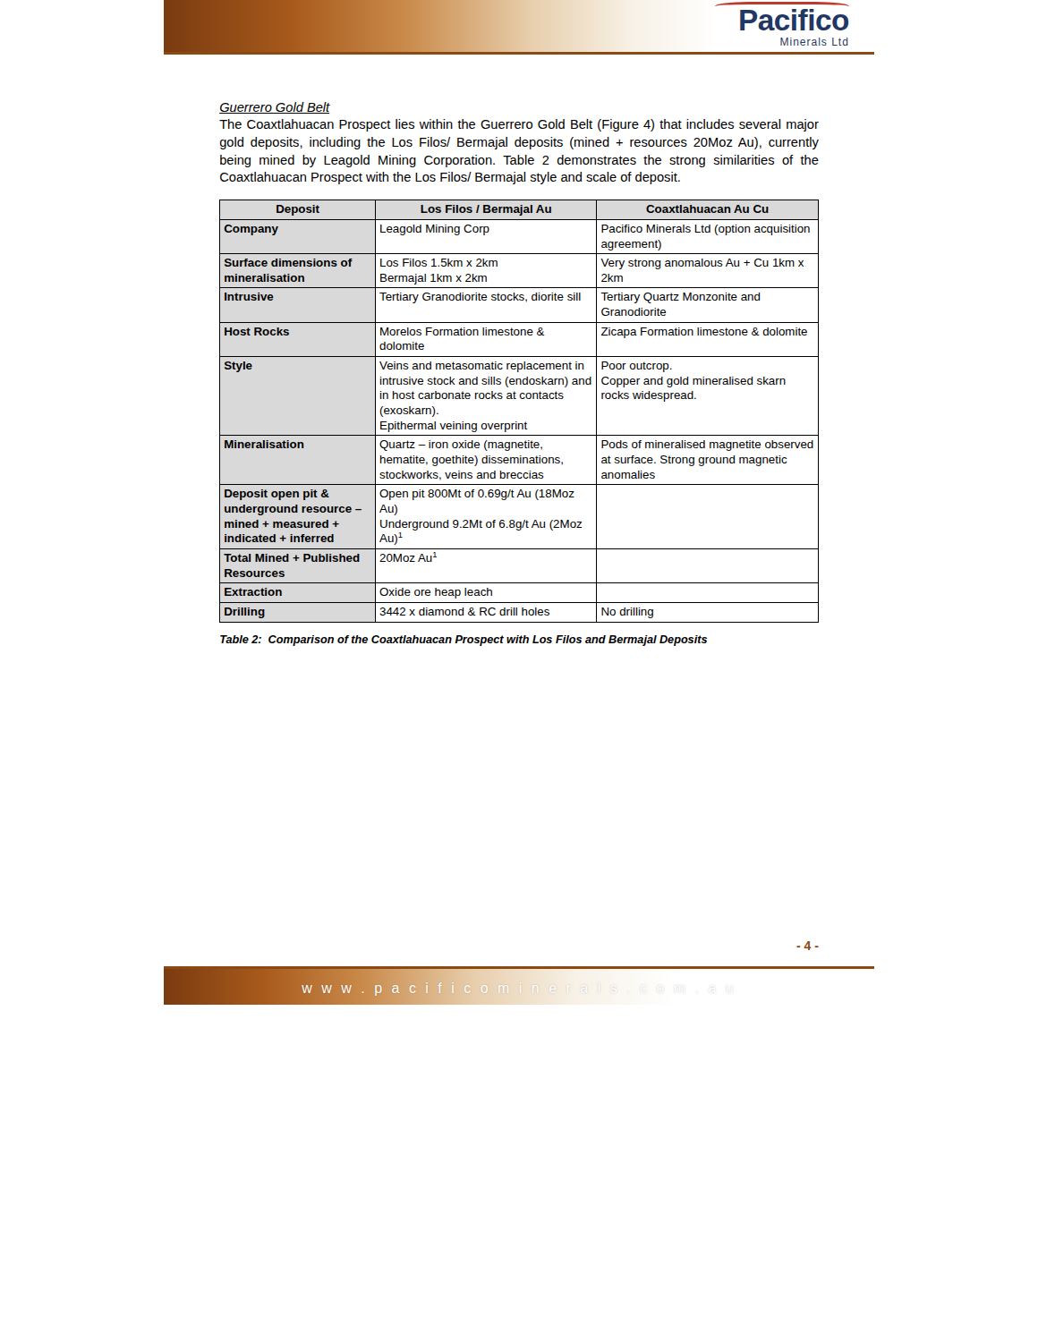Pacifico
Minerals Ltd
Guerrero Gold Belt
The Coaxtlahuacan Prospect lies within the Guerrero Gold Belt (Figure 4) that includes several major gold deposits, including the Los Filos/ Bermajal deposits (mined + resources 20Moz Au), currently being mined by Leagold Mining Corporation. Table 2 demonstrates the strong similarities of the Coaxtlahuacan Prospect with the Los Filos/ Bermajal style and scale of deposit.
| Deposit | Los Filos / Bermajal Au | Coaxtlahuacan Au Cu |
| --- | --- | --- |
| Company | Leagold Mining Corp | Pacifico Minerals Ltd (option acquisition agreement) |
| Surface dimensions of mineralisation | Los Filos 1.5km x 2km Bermajal 1km x 2km | Very strong anomalous Au + Cu 1km x 2km |
| Intrusive | Tertiary Granodiorite stocks, diorite sill | Tertiary Quartz Monzonite and Granodiorite |
| Host Rocks | Morelos Formation limestone & dolomite | Zicapa Formation limestone & dolomite |
| Style | Veins and metasomatic replacement in intrusive stock and sills (endoskarn) and in host carbonate rocks at contacts (exoskarn). Epithermal veining overprint | Poor outcrop. Copper and gold mineralised skarn rocks widespread. |
| Mineralisation | Quartz – iron oxide (magnetite, hematite, goethite) disseminations, stockworks, veins and breccias | Pods of mineralised magnetite observed at surface. Strong ground magnetic anomalies |
| Deposit open pit & underground resource – mined + measured + indicated + inferred | Open pit 800Mt of 0.69g/t Au (18Moz Au) Underground 9.2Mt of 6.8g/t Au (2Moz Au) 1 | |
| Total Mined + Published Resources | 20Moz Au 1 | |
| Extraction | Oxide ore heap leach | |
| Drilling | 3442 x diamond & RC drill holes | No drilling |
Table 2: Comparison of the Coaxtlahuacan Prospect with Los Filos and Bermajal Deposits
- 4 -
w w w . p a c i f i c o m i n e r a l s . c o m . a u